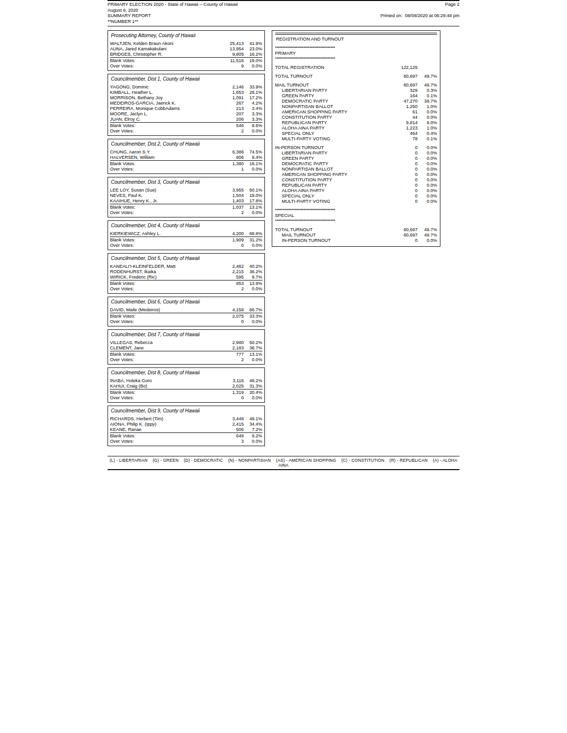PRIMARY ELECTION 2020 - State of Hawaii – County of Hawaii
August 8, 2020
SUMMARY REPORT
**NUMBER 1**
Page 2
Printed on: 08/08/2020 at 06:29:48 pm
Prosecuting Attorney, County of Hawaii
| WALTJEN, Kelden Braun Akoni | 25,413 | 41.9% |
| AUNA, Jared Kamakakulani | 13,954 | 23.0% |
| BRIDGES, Christopher R. | 9,805 | 16.2% |
| Blank Votes: | 11,516 | 19.0% |
| Over Votes: | 9 | 0.0% |
Councilmember, Dist 1, County of Hawaii
| YAGONG, Dominic | 2,146 | 33.9% |
| KIMBALL, Heather L. | 1,653 | 26.1% |
| MORRISON, Bethany Joy | 1,091 | 17.2% |
| MEDEIROS-GARCIA, Jaerick K. | 267 | 4.2% |
| PERREIRA, Monique CobbAdams | 213 | 3.4% |
| MOORE, Jaclyn L. | 207 | 3.3% |
| JUAN, Elroy C. | 206 | 3.3% |
| Blank Votes: | 546 | 8.6% |
| Over Votes: | 2 | 0.0% |
Councilmember, Dist 2, County of Hawaii
| CHUNG, Aaron S.Y. | 6,386 | 74.5% |
| HALVERSEN, William | 806 | 9.4% |
| Blank Votes: | 1,380 | 16.1% |
| Over Votes: | 1 | 0.0% |
Councilmember, Dist 3, County of Hawaii
| LEE LOY, Susan (Sue) | 3,955 | 50.1% |
| NEVES, Paul K. | 1,504 | 19.0% |
| KAAIHUE, Henry K., Jr. | 1,403 | 17.8% |
| Blank Votes: | 1,037 | 13.1% |
| Over Votes: | 2 | 0.0% |
Councilmember, Dist 4, County of Hawaii
| KIERKIEWICZ, Ashley L. | 4,200 | 68.8% |
| Blank Votes: | 1,909 | 31.2% |
| Over Votes: | 0 | 0.0% |
Councilmember, Dist 5, County of Hawaii
| KANEALI'I-KLEINFELDER, Matt | 2,462 | 40.2% |
| RODENHURST, Ikaika | 2,215 | 36.2% |
| WIRICK, Frederic (Ric) | 595 | 9.7% |
| Blank Votes: | 853 | 13.9% |
| Over Votes: | 2 | 0.0% |
Councilmember, Dist 6, County of Hawaii
| DAVID, Maile (Medeiros) | 4,158 | 66.7% |
| Blank Votes: | 2,075 | 33.3% |
| Over Votes: | 0 | 0.0% |
Councilmember, Dist 7, County of Hawaii
| VILLEGAS, Rebecca | 2,980 | 50.2% |
| CLEMENT, Jane | 2,183 | 36.7% |
| Blank Votes: | 777 | 13.1% |
| Over Votes: | 2 | 0.0% |
Councilmember, Dist 8, County of Hawaii
| INABA, Holeka Goro | 3,116 | 48.2% |
| KAHUI, Craig (Bo) | 2,025 | 31.3% |
| Blank Votes: | 1,319 | 20.4% |
| Over Votes: | 0 | 0.0% |
Councilmember, Dist 9, County of Hawaii
| RICHARDS, Herbert (Tim) | 3,448 | 49.1% |
| AIONA, Philip K. (Ippy) | 2,415 | 34.4% |
| KEANE, Ranae | 506 | 7.2% |
| Blank Votes: | 649 | 9.2% |
| Over Votes: | 3 | 0.0% |
REGISTRATION AND TURNOUT
| **************************************** |
| PRIMARY |
| **************************************** |
| TOTAL REGISTRATION | 122,125 | |
| TOTAL TURNOUT | 60,697 | 49.7% |
| MAIL TURNOUT | 60,697 | 49.7% |
| LIBERTARIAN PARTY | 329 | 0.3% |
| GREEN PARTY | 164 | 0.1% |
| DEMOCRATIC PARTY | 47,270 | 38.7% |
| NONPARTISAN BALLOT | 1,250 | 1.0% |
| AMERICAN SHOPPING PARTY | 61 | 0.0% |
| CONSTITUTION PARTY | 44 | 0.0% |
| REPUBLICAN PARTY | 9,814 | 8.0% |
| ALOHA AINA PARTY | 1,223 | 1.0% |
| SPECIAL ONLY | 464 | 0.4% |
| MULTI-PARTY VOTING | 78 | 0.1% |
| IN-PERSON TURNOUT | 0 | 0.0% |
| LIBERTARIAN PARTY | 0 | 0.0% |
| GREEN PARTY | 0 | 0.0% |
| DEMOCRATIC PARTY | 0 | 0.0% |
| NONPARTISAN BALLOT | 0 | 0.0% |
| AMERICAN SHOPPING PARTY | 0 | 0.0% |
| CONSTITUTION PARTY | 0 | 0.0% |
| REPUBLICAN PARTY | 0 | 0.0% |
| ALOHA AINA PARTY | 0 | 0.0% |
| SPECIAL ONLY | 0 | 0.0% |
| MULTI-PARTY VOTING | 0 | 0.0% |
| **************************************** |
| SPECIAL |
| **************************************** |
| TOTAL TURNOUT | 60,697 | 49.7% |
| MAIL TURNOUT | 60,697 | 49.7% |
| IN-PERSON TURNOUT | 0 | 0.0% |
(L) - LIBERTARIAN (G) - GREEN (D) - DEMOCRATIC (N) - NONPARTISIAN (AS) - AMERICAN SHOPPING (C) - CONSTITUTION (R) - REPUBLICAN (A) - ALOHA AINA